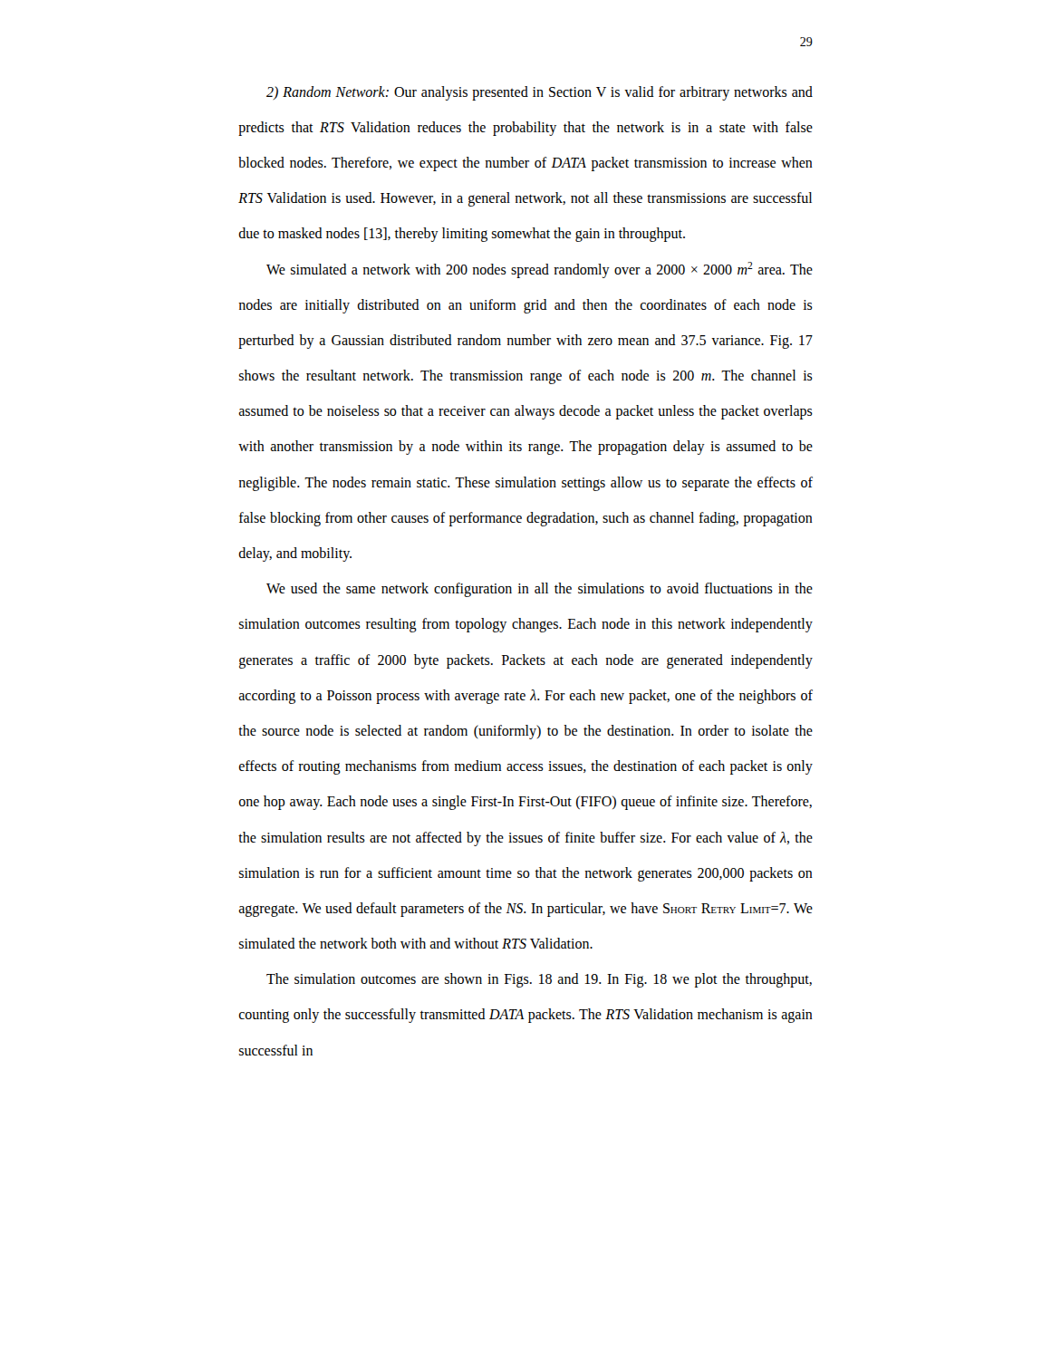29
2) Random Network: Our analysis presented in Section V is valid for arbitrary networks and predicts that RTS Validation reduces the probability that the network is in a state with false blocked nodes. Therefore, we expect the number of DATA packet transmission to increase when RTS Validation is used. However, in a general network, not all these transmissions are successful due to masked nodes [13], thereby limiting somewhat the gain in throughput.
We simulated a network with 200 nodes spread randomly over a 2000 × 2000 m2 area. The nodes are initially distributed on an uniform grid and then the coordinates of each node is perturbed by a Gaussian distributed random number with zero mean and 37.5 variance. Fig. 17 shows the resultant network. The transmission range of each node is 200 m. The channel is assumed to be noiseless so that a receiver can always decode a packet unless the packet overlaps with another transmission by a node within its range. The propagation delay is assumed to be negligible. The nodes remain static. These simulation settings allow us to separate the effects of false blocking from other causes of performance degradation, such as channel fading, propagation delay, and mobility.
We used the same network configuration in all the simulations to avoid fluctuations in the simulation outcomes resulting from topology changes. Each node in this network independently generates a traffic of 2000 byte packets. Packets at each node are generated independently according to a Poisson process with average rate λ. For each new packet, one of the neighbors of the source node is selected at random (uniformly) to be the destination. In order to isolate the effects of routing mechanisms from medium access issues, the destination of each packet is only one hop away. Each node uses a single First-In First-Out (FIFO) queue of infinite size. Therefore, the simulation results are not affected by the issues of finite buffer size. For each value of λ, the simulation is run for a sufficient amount time so that the network generates 200,000 packets on aggregate. We used default parameters of the NS. In particular, we have Short Retry Limit=7. We simulated the network both with and without RTS Validation.
The simulation outcomes are shown in Figs. 18 and 19. In Fig. 18 we plot the throughput, counting only the successfully transmitted DATA packets. The RTS Validation mechanism is again successful in